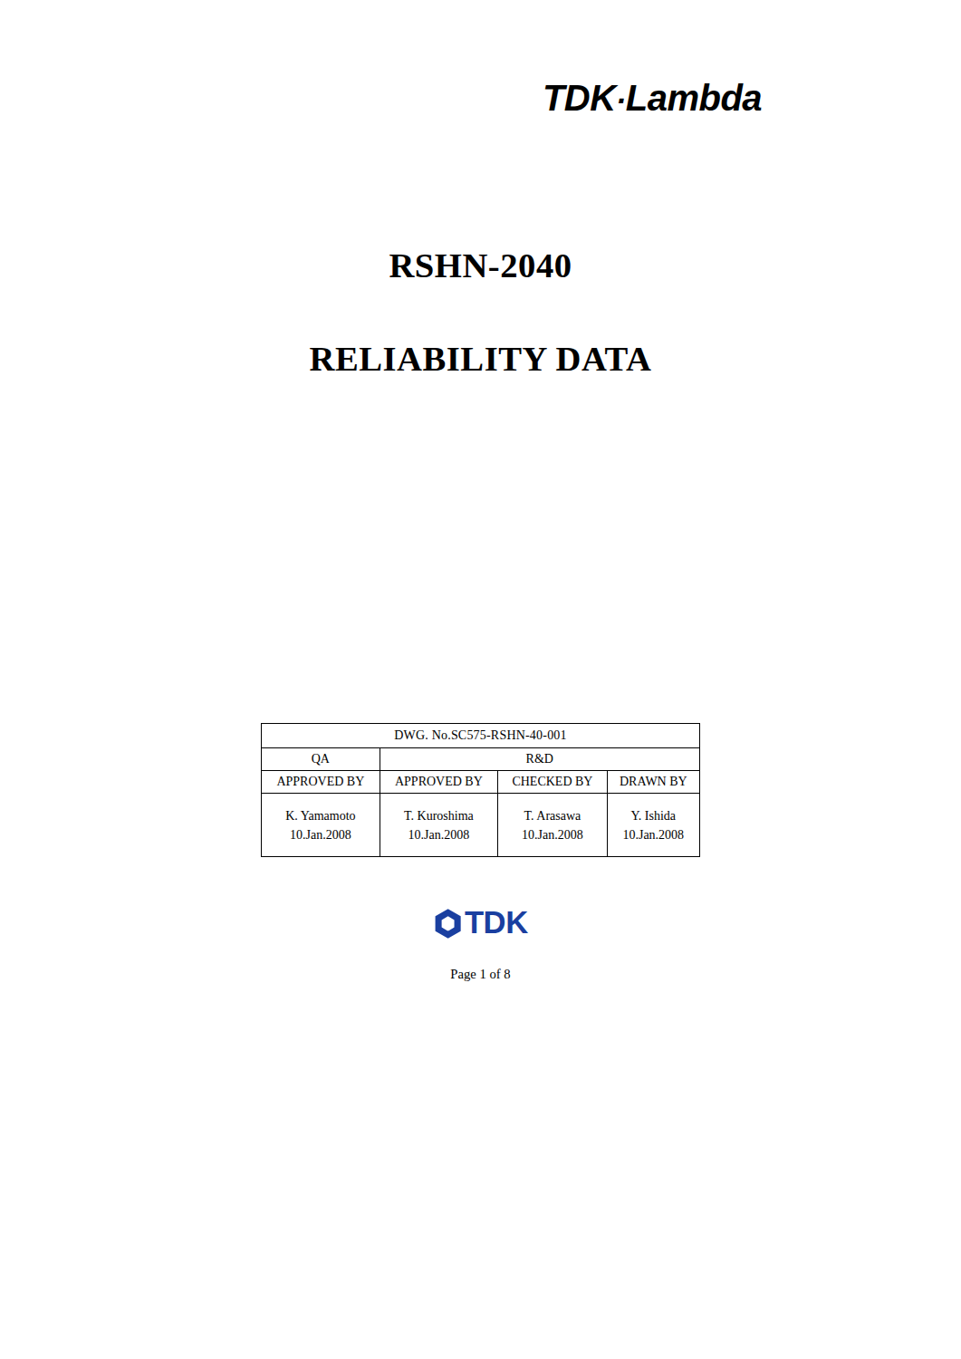TDK·Lambda
RSHN-2040
RELIABILITY DATA
| DWG. No.SC575-RSHN-40-001 |
| QA | R&D |
| APPROVED BY | APPROVED BY | CHECKED BY | DRAWN BY |
| K. Yamamoto 10.Jan.2008 | T. Kuroshima 10.Jan.2008 | T. Arasawa 10.Jan.2008 | Y. Ishida 10.Jan.2008 |
TDK
Page 1 of 8